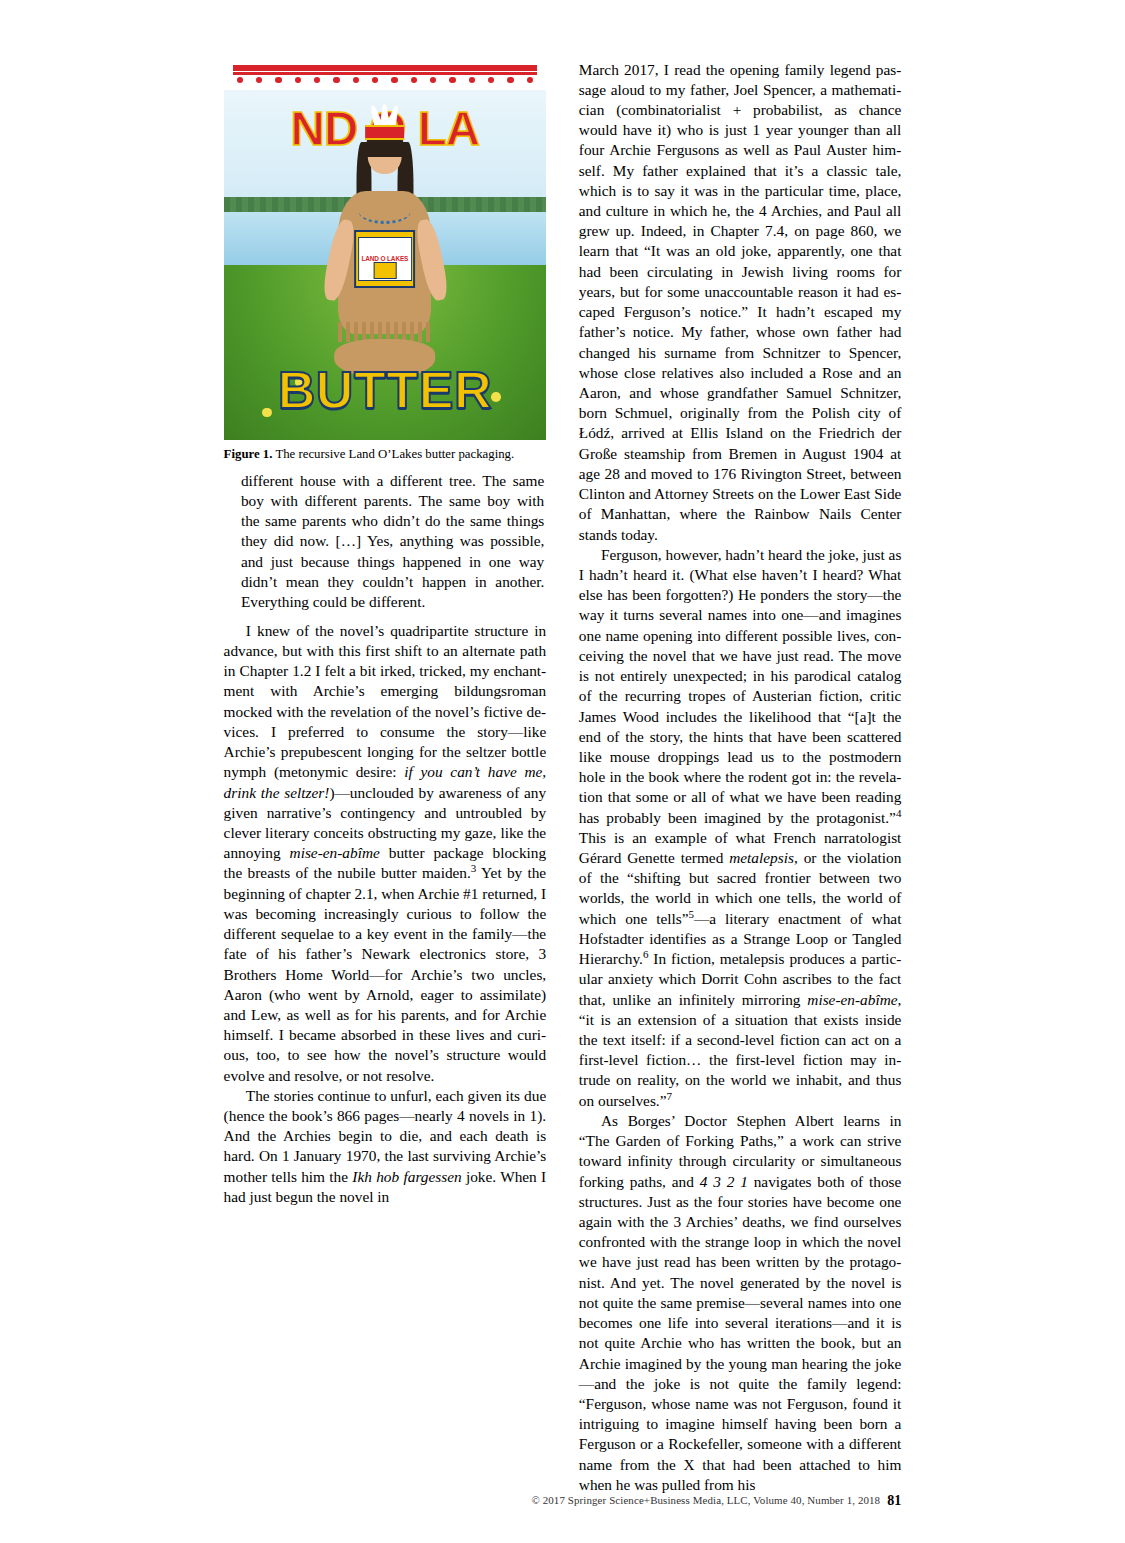ND O LA
LAND O LAKES
BUTTER
Figure 1. The recursive Land O’Lakes butter packaging.
different house with a different tree. The same boy with different parents. The same boy with the same parents who didn’t do the same things they did now. […] Yes, anything was possible, and just because things happened in one way didn’t mean they couldn’t happen in another. Everything could be different.
I knew of the novel’s quadripartite structure in advance, but with this first shift to an alternate path in Chapter 1.2 I felt a bit irked, tricked, my enchantment with Archie’s emerging bildungsroman mocked with the revelation of the novel’s fictive devices. I preferred to consume the story—like Archie’s prepubescent longing for the seltzer bottle nymph (metonymic desire: if you can’t have me, drink the seltzer!)—unclouded by awareness of any given narrative’s contingency and untroubled by clever literary conceits obstructing my gaze, like the annoying mise-en-abîme butter package blocking the breasts of the nubile butter maiden.3 Yet by the beginning of chapter 2.1, when Archie #1 returned, I was becoming increasingly curious to follow the different sequelae to a key event in the family—the fate of his father’s Newark electronics store, 3 Brothers Home World—for Archie’s two uncles, Aaron (who went by Arnold, eager to assimilate) and Lew, as well as for his parents, and for Archie himself. I became absorbed in these lives and curious, too, to see how the novel’s structure would evolve and resolve, or not resolve.
The stories continue to unfurl, each given its due (hence the book’s 866 pages—nearly 4 novels in 1). And the Archies begin to die, and each death is hard. On 1 January 1970, the last surviving Archie’s mother tells him the Ikh hob fargessen joke. When I had just begun the novel in
March 2017, I read the opening family legend passage aloud to my father, Joel Spencer, a mathematician (combinatorialist + probabilist, as chance would have it) who is just 1 year younger than all four Archie Fergusons as well as Paul Auster himself. My father explained that it’s a classic tale, which is to say it was in the particular time, place, and culture in which he, the 4 Archies, and Paul all grew up. Indeed, in Chapter 7.4, on page 860, we learn that “It was an old joke, apparently, one that had been circulating in Jewish living rooms for years, but for some unaccountable reason it had escaped Ferguson’s notice.” It hadn’t escaped my father’s notice. My father, whose own father had changed his surname from Schnitzer to Spencer, whose close relatives also included a Rose and an Aaron, and whose grandfather Samuel Schnitzer, born Schmuel, originally from the Polish city of Łódź, arrived at Ellis Island on the Friedrich der Große steamship from Bremen in August 1904 at age 28 and moved to 176 Rivington Street, between Clinton and Attorney Streets on the Lower East Side of Manhattan, where the Rainbow Nails Center stands today.
Ferguson, however, hadn’t heard the joke, just as I hadn’t heard it. (What else haven’t I heard? What else has been forgotten?) He ponders the story—the way it turns several names into one—and imagines one name opening into different possible lives, conceiving the novel that we have just read. The move is not entirely unexpected; in his parodical catalog of the recurring tropes of Austerian fiction, critic James Wood includes the likelihood that “[a]t the end of the story, the hints that have been scattered like mouse droppings lead us to the postmodern hole in the book where the rodent got in: the revelation that some or all of what we have been reading has probably been imagined by the protagonist.”4 This is an example of what French narratologist Gérard Genette termed metalepsis, or the violation of the “shifting but sacred frontier between two worlds, the world in which one tells, the world of which one tells”5—a literary enactment of what Hofstadter identifies as a Strange Loop or Tangled Hierarchy.6 In fiction, metalepsis produces a particular anxiety which Dorrit Cohn ascribes to the fact that, unlike an infinitely mirroring mise-en-abîme, “it is an extension of a situation that exists inside the text itself: if a second-level fiction can act on a first-level fiction… the first-level fiction may intrude on reality, on the world we inhabit, and thus on ourselves.”7
As Borges’ Doctor Stephen Albert learns in “The Garden of Forking Paths,” a work can strive toward infinity through circularity or simultaneous forking paths, and 4 3 2 1 navigates both of those structures. Just as the four stories have become one again with the 3 Archies’ deaths, we find ourselves confronted with the strange loop in which the novel we have just read has been written by the protagonist. And yet. The novel generated by the novel is not quite the same premise—several names into one becomes one life into several iterations—and it is not quite Archie who has written the book, but an Archie imagined by the young man hearing the joke—and the joke is not quite the family legend: “Ferguson, whose name was not Ferguson, found it intriguing to imagine himself having been born a Ferguson or a Rockefeller, someone with a different name from the X that had been attached to him when he was pulled from his
© 2017 Springer Science+Business Media, LLC, Volume 40, Number 1, 201881